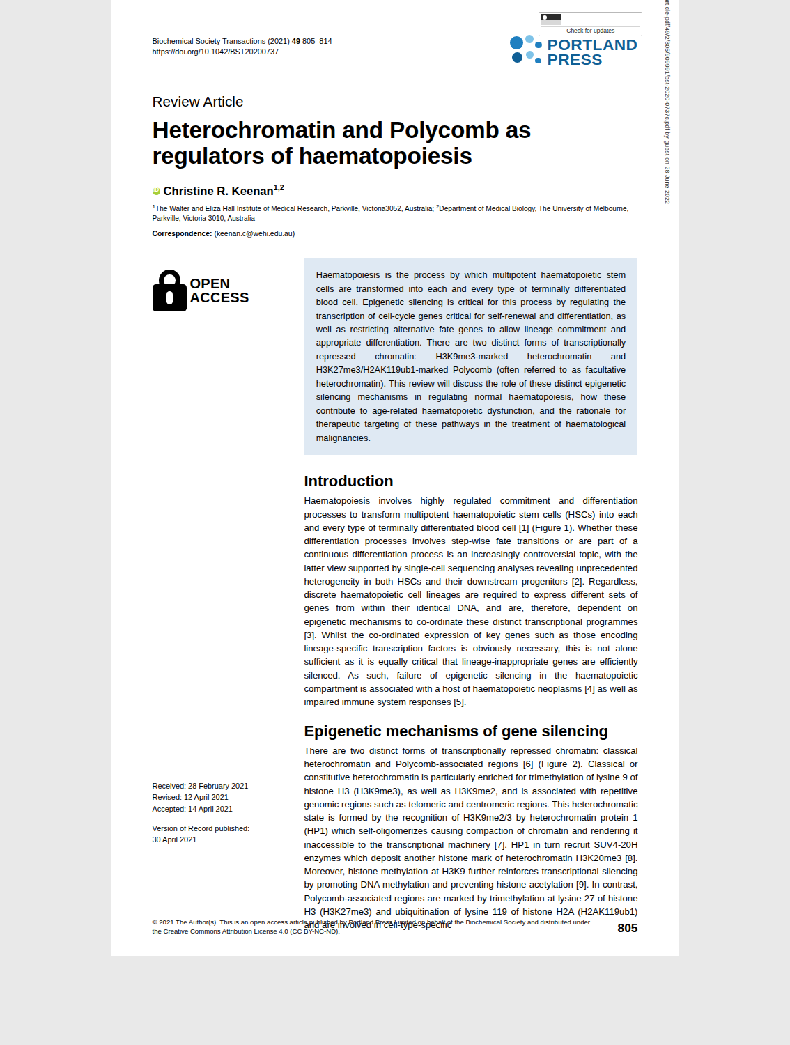Check for updates
Biochemical Society Transactions (2021) 49 805–814 https://doi.org/10.1042/BST20200737
PORTLAND
PRESS
Review Article
Heterochromatin and Polycomb as regulators of haematopoiesis
Christine R. Keenan1,2
1The Walter and Eliza Hall Institute of Medical Research, Parkville, Victoria3052, Australia; 2Department of Medical Biology, The University of Melbourne, Parkville, Victoria 3010, Australia
Correspondence: (keenan.c@wehi.edu.au)
OPEN ACCESS
Haematopoiesis is the process by which multipotent haematopoietic stem cells are transformed into each and every type of terminally differentiated blood cell. Epigenetic silencing is critical for this process by regulating the transcription of cell-cycle genes critical for self-renewal and differentiation, as well as restricting alternative fate genes to allow lineage commitment and appropriate differentiation. There are two distinct forms of transcriptionally repressed chromatin: H3K9me3-marked heterochromatin and H3K27me3/H2AK119ub1-marked Polycomb (often referred to as facultative heterochromatin). This review will discuss the role of these distinct epigenetic silencing mechanisms in regulating normal haematopoiesis, how these contribute to age-related haematopoietic dysfunction, and the rationale for therapeutic targeting of these pathways in the treatment of haematological malignancies.
Received: 28 February 2021
Revised: 12 April 2021
Accepted: 14 April 2021
Version of Record published:
30 April 2021
Introduction
Haematopoiesis involves highly regulated commitment and differentiation processes to transform multipotent haematopoietic stem cells (HSCs) into each and every type of terminally differentiated blood cell [1] (Figure 1). Whether these differentiation processes involves step-wise fate transitions or are part of a continuous differentiation process is an increasingly controversial topic, with the latter view supported by single-cell sequencing analyses revealing unprecedented heterogeneity in both HSCs and their downstream progenitors [2]. Regardless, discrete haematopoietic cell lineages are required to express different sets of genes from within their identical DNA, and are, therefore, dependent on epigenetic mechanisms to co-ordinate these distinct transcriptional programmes [3]. Whilst the co-ordinated expression of key genes such as those encoding lineage-specific transcription factors is obviously necessary, this is not alone sufficient as it is equally critical that lineage-inappropriate genes are efficiently silenced. As such, failure of epigenetic silencing in the haematopoietic compartment is associated with a host of haematopoietic neoplasms [4] as well as impaired immune system responses [5].
Epigenetic mechanisms of gene silencing
There are two distinct forms of transcriptionally repressed chromatin: classical heterochromatin and Polycomb-associated regions [6] (Figure 2). Classical or constitutive heterochromatin is particularly enriched for trimethylation of lysine 9 of histone H3 (H3K9me3), as well as H3K9me2, and is associated with repetitive genomic regions such as telomeric and centromeric regions. This heterochromatic state is formed by the recognition of H3K9me2/3 by heterochromatin protein 1 (HP1) which self-oligomerizes causing compaction of chromatin and rendering it inaccessible to the transcriptional machinery [7]. HP1 in turn recruit SUV4-20H enzymes which deposit another histone mark of heterochromatin H3K20me3 [8]. Moreover, histone methylation at H3K9 further reinforces transcriptional silencing by promoting DNA methylation and preventing histone acetylation [9]. In contrast, Polycomb-associated regions are marked by trimethylation at lysine 27 of histone H3 (H3K27me3) and ubiquitination of lysine 119 of histone H2A (H2AK119ub1) and are involved in cell-type-specific
Downloaded from http://portlandpress.com/biochemsoctrans/article-pdf/49/2/805/909991/bst-2020-0737c.pdf by guest on 28 June 2022
© 2021 The Author(s). This is an open access article published by Portland Press Limited on behalf of the Biochemical Society and distributed under the Creative Commons Attribution License 4.0 (CC BY-NC-ND).
805